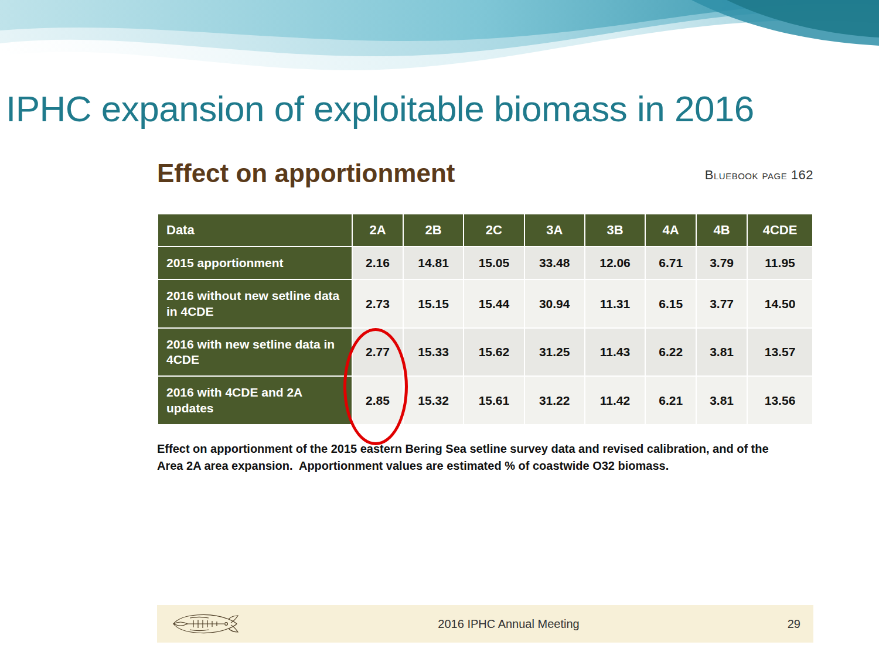IPHC expansion of exploitable biomass in 2016
Effect on apportionment
Bluebook page 162
| Data | 2A | 2B | 2C | 3A | 3B | 4A | 4B | 4CDE |
| --- | --- | --- | --- | --- | --- | --- | --- | --- |
| 2015 apportionment | 2.16 | 14.81 | 15.05 | 33.48 | 12.06 | 6.71 | 3.79 | 11.95 |
| 2016 without new setline data in 4CDE | 2.73 | 15.15 | 15.44 | 30.94 | 11.31 | 6.15 | 3.77 | 14.50 |
| 2016 with new setline data in 4CDE | 2.77 | 15.33 | 15.62 | 31.25 | 11.43 | 6.22 | 3.81 | 13.57 |
| 2016 with 4CDE and 2A updates | 2.85 | 15.32 | 15.61 | 31.22 | 11.42 | 6.21 | 3.81 | 13.56 |
Effect on apportionment of the 2015 eastern Bering Sea setline survey data and revised calibration, and of the Area 2A area expansion. Apportionment values are estimated % of coastwide O32 biomass.
2016 IPHC Annual Meeting
29